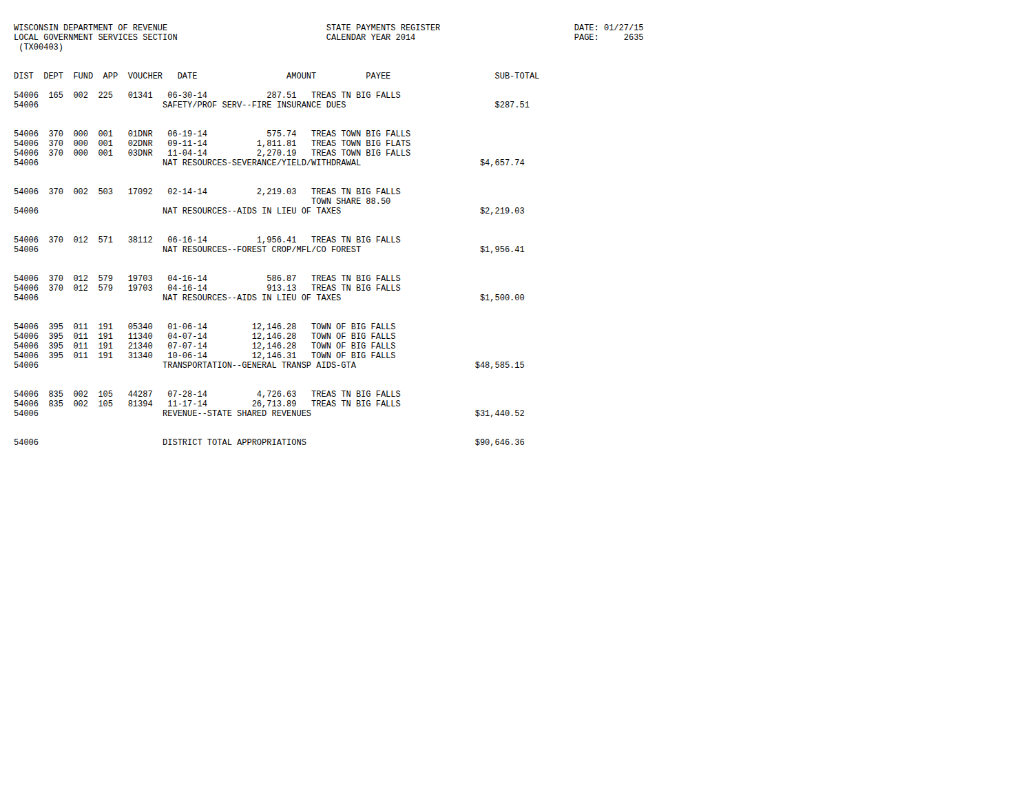WISCONSIN DEPARTMENT OF REVENUE STATE PAYMENTS REGISTER DATE: 01/27/15 LOCAL GOVERNMENT SERVICES SECTION CALENDAR YEAR 2014 PAGE: 2635 (TX00403) DIST DEPT FUND APP VOUCHER DATE AMOUNT PAYEE SUB-TOTAL 54006 165 002 225 01341 06-30-14 287.51 TREAS TN BIG FALLS 54006 SAFETY/PROF SERV--FIRE INSURANCE DUES $287.51 54006 370 000 001 01DNR 06-19-14 575.74 TREAS TOWN BIG FALLS 54006 370 000 001 02DNR 09-11-14 1,811.81 TREAS TOWN BIG FLATS 54006 370 000 001 03DNR 11-04-14 2,270.19 TREAS TOWN BIG FALLS 54006 NAT RESOURCES-SEVERANCE/YIELD/WITHDRAWAL $4,657.74 54006 370 002 503 17092 02-14-14 2,219.03 TREAS TN BIG FALLS TOWN SHARE 88.50 54006 NAT RESOURCES--AIDS IN LIEU OF TAXES $2,219.03 54006 370 012 571 38112 06-16-14 1,956.41 TREAS TN BIG FALLS 54006 NAT RESOURCES--FOREST CROP/MFL/CO FOREST $1,956.41 54006 370 012 579 19703 04-16-14 586.87 TREAS TN BIG FALLS 54006 370 012 579 19703 04-16-14 913.13 TREAS TN BIG FALLS 54006 NAT RESOURCES--AIDS IN LIEU OF TAXES $1,500.00 54006 395 011 191 05340 01-06-14 12,146.28 TOWN OF BIG FALLS 54006 395 011 191 11340 04-07-14 12,146.28 TOWN OF BIG FALLS 54006 395 011 191 21340 07-07-14 12,146.28 TOWN OF BIG FALLS 54006 395 011 191 31340 10-06-14 12,146.31 TOWN OF BIG FALLS 54006 TRANSPORTATION--GENERAL TRANSP AIDS-GTA $48,585.15 54006 835 002 105 44287 07-28-14 4,726.63 TREAS TN BIG FALLS 54006 835 002 105 81394 11-17-14 26,713.89 TREAS TN BIG FALLS 54006 REVENUE--STATE SHARED REVENUES $31,440.52 54006 DISTRICT TOTAL APPROPRIATIONS $90,646.36